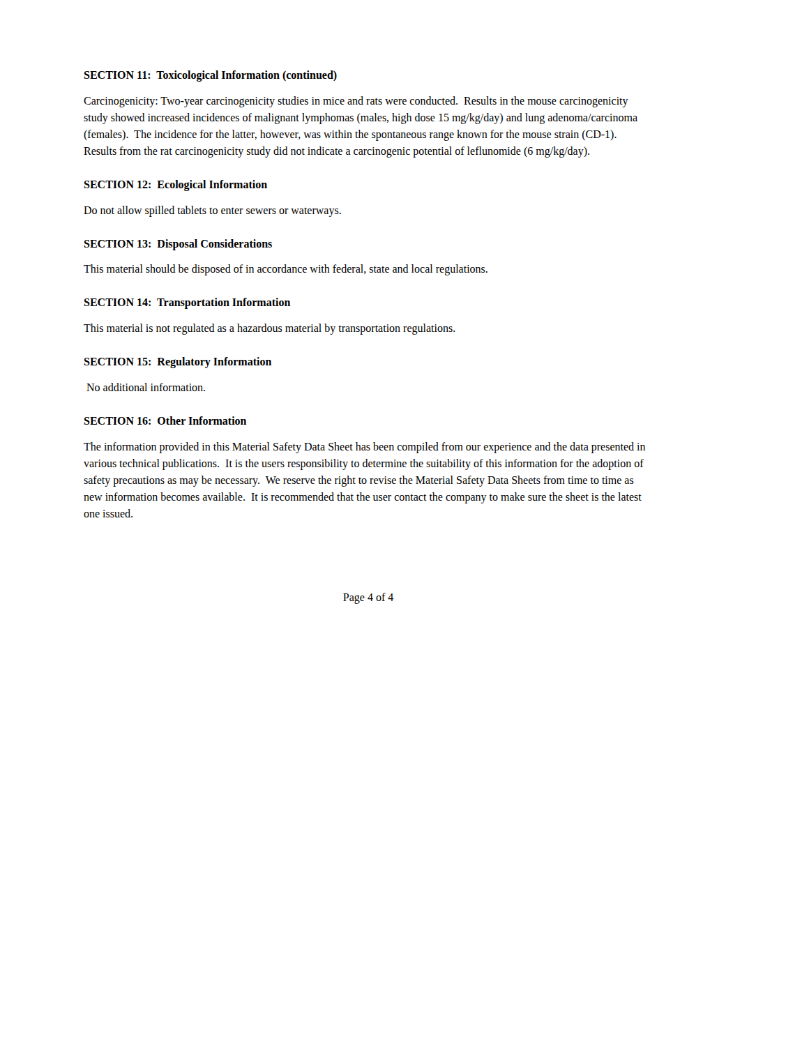SECTION 11: Toxicological Information (continued)
Carcinogenicity: Two-year carcinogenicity studies in mice and rats were conducted. Results in the mouse carcinogenicity study showed increased incidences of malignant lymphomas (males, high dose 15 mg/kg/day) and lung adenoma/carcinoma (females). The incidence for the latter, however, was within the spontaneous range known for the mouse strain (CD-1). Results from the rat carcinogenicity study did not indicate a carcinogenic potential of leflunomide (6 mg/kg/day).
SECTION 12: Ecological Information
Do not allow spilled tablets to enter sewers or waterways.
SECTION 13: Disposal Considerations
This material should be disposed of in accordance with federal, state and local regulations.
SECTION 14: Transportation Information
This material is not regulated as a hazardous material by transportation regulations.
SECTION 15: Regulatory Information
No additional information.
SECTION 16: Other Information
The information provided in this Material Safety Data Sheet has been compiled from our experience and the data presented in various technical publications. It is the users responsibility to determine the suitability of this information for the adoption of safety precautions as may be necessary. We reserve the right to revise the Material Safety Data Sheets from time to time as new information becomes available. It is recommended that the user contact the company to make sure the sheet is the latest one issued.
Page 4 of 4